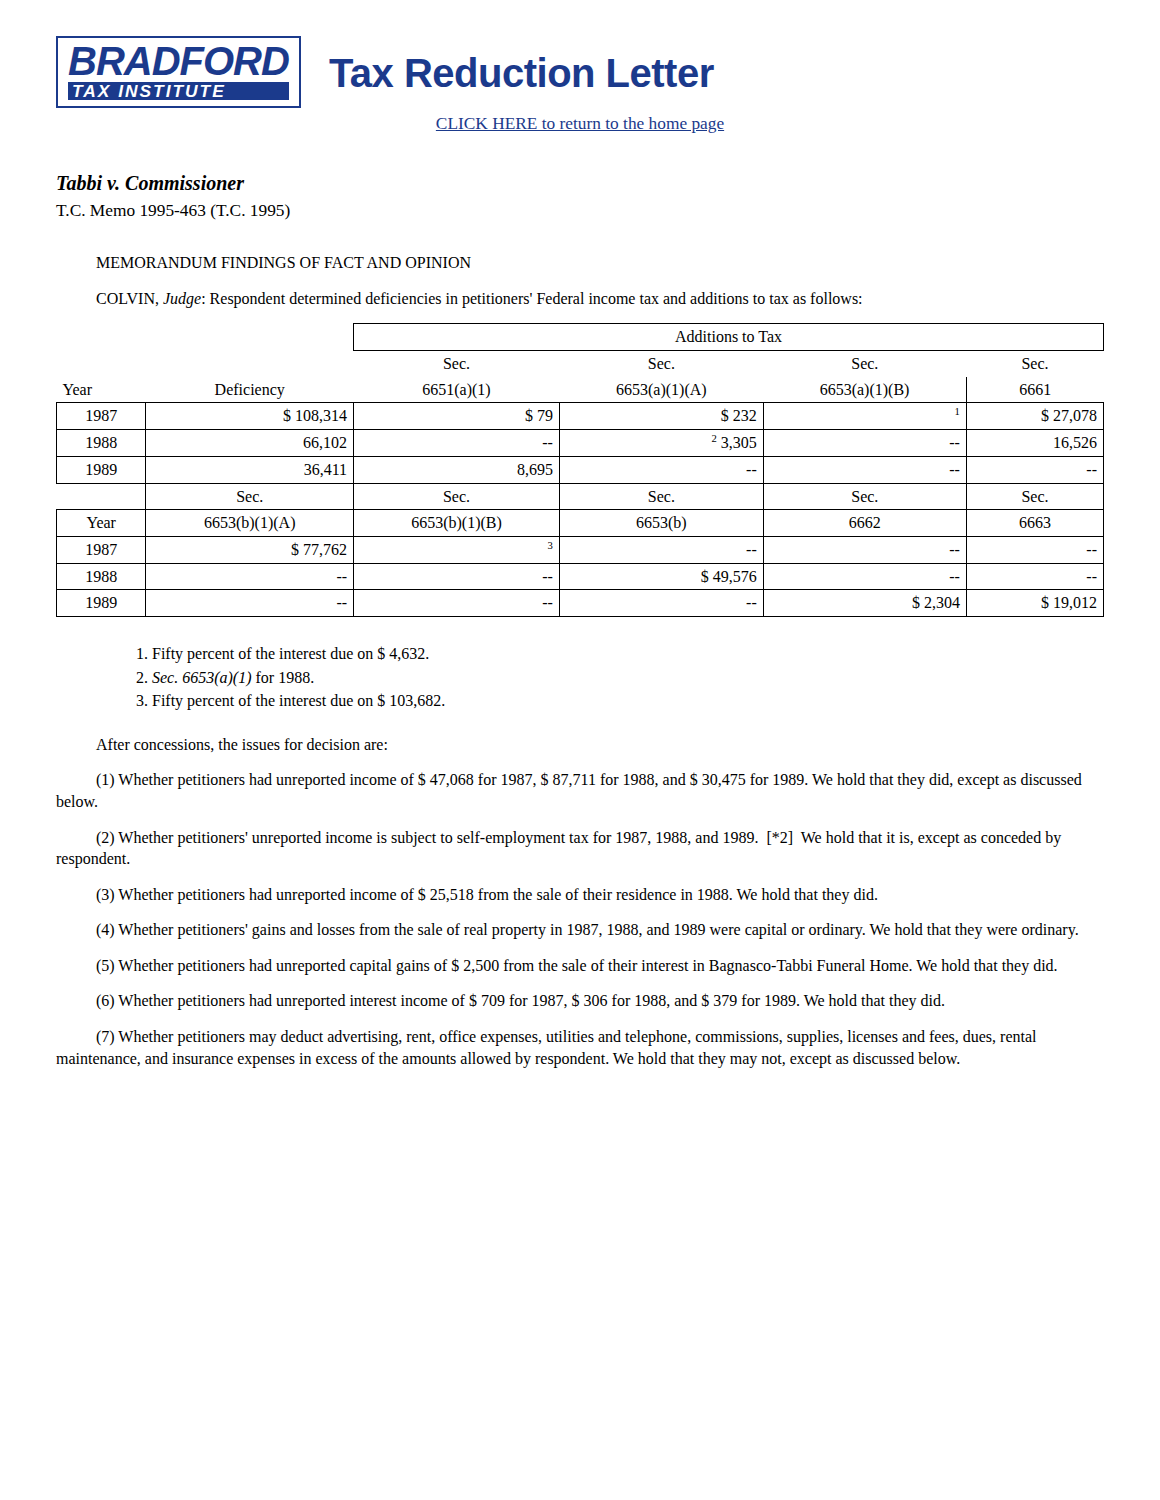BRADFORD TAX INSTITUTE
Tax Reduction Letter
CLICK HERE to return to the home page
Tabbi v. Commissioner
T.C. Memo 1995-463 (T.C. 1995)
MEMORANDUM FINDINGS OF FACT AND OPINION
COLVIN, Judge: Respondent determined deficiencies in petitioners' Federal income tax and additions to tax as follows:
| | | Additions to Tax |
| | | Sec. | Sec. | Sec. | Sec. |
| Year | Deficiency | 6651(a)(1) | 6653(a)(1)(A) | 6653(a)(1)(B) | 6661 |
| 1987 | $ 108,314 | $ 79 | $ 232 | 1 | $ 27,078 |
| 1988 | 66,102 | -- | 2 3,305 | -- | 16,526 |
| 1989 | 36,411 | 8,695 | -- | -- | -- |
| | Sec. | Sec. | Sec. | Sec. | Sec. |
| Year | 6653(b)(1)(A) | 6653(b)(1)(B) | 6653(b) | 6662 | 6663 |
| 1987 | $ 77,762 | 3 | -- | -- | -- |
| 1988 | -- | -- | $ 49,576 | -- | -- |
| 1989 | -- | -- | -- | $ 2,304 | $ 19,012 |
Fifty percent of the interest due on $ 4,632.
Sec. 6653(a)(1) for 1988.
Fifty percent of the interest due on $ 103,682.
After concessions, the issues for decision are:
(1) Whether petitioners had unreported income of $ 47,068 for 1987, $ 87,711 for 1988, and $ 30,475 for 1989. We hold that they did, except as discussed below.
(2) Whether petitioners' unreported income is subject to self-employment tax for 1987, 1988, and 1989. [*2] We hold that it is, except as conceded by respondent.
(3) Whether petitioners had unreported income of $ 25,518 from the sale of their residence in 1988. We hold that they did.
(4) Whether petitioners' gains and losses from the sale of real property in 1987, 1988, and 1989 were capital or ordinary. We hold that they were ordinary.
(5) Whether petitioners had unreported capital gains of $ 2,500 from the sale of their interest in Bagnasco-Tabbi Funeral Home. We hold that they did.
(6) Whether petitioners had unreported interest income of $ 709 for 1987, $ 306 for 1988, and $ 379 for 1989. We hold that they did.
(7) Whether petitioners may deduct advertising, rent, office expenses, utilities and telephone, commissions, supplies, licenses and fees, dues, rental maintenance, and insurance expenses in excess of the amounts allowed by respondent. We hold that they may not, except as discussed below.